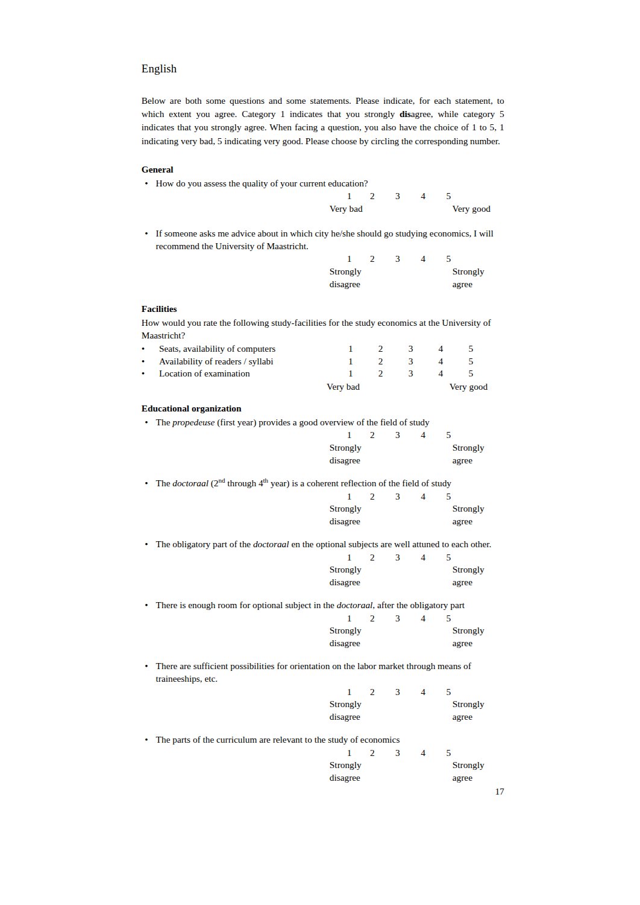English
Below are both some questions and some statements. Please indicate, for each statement, to which extent you agree. Category 1 indicates that you strongly disagree, while category 5 indicates that you strongly agree. When facing a question, you also have the choice of 1 to 5, 1 indicating very bad, 5 indicating very good. Please choose by circling the corresponding number.
General
•
How do you assess the quality of your current education?
1 2 3 4 5
Very bad
Very good
•
If someone asks me advice about in which city he/she should go studying economics, I will recommend the University of Maastricht.
1 2 3 4 5
Strongly disagree
Strongly agree
Facilities
How would you rate the following study-facilities for the study economics at the University of Maastricht?
| • | Seats, availability of computers | 1 | 2 | 3 | 4 | 5 | |
| • | Availability of readers / syllabi | 1 | 2 | 3 | 4 | 5 | |
| • | Location of examination | 1 | 2 | 3 | 4 | 5 | |
Very bad
Very good
Educational organization
•
The propedeuse (first year) provides a good overview of the field of study
1 2 3 4 5
Strongly disagree
Strongly agree
•
The doctoraal (2nd through 4th year) is a coherent reflection of the field of study
1 2 3 4 5
Strongly disagree
Strongly agree
•
The obligatory part of the doctoraal en the optional subjects are well attuned to each other.
1 2 3 4 5
Strongly disagree
Strongly agree
•
There is enough room for optional subject in the doctoraal, after the obligatory part
1 2 3 4 5
Strongly disagree
Strongly agree
•
There are sufficient possibilities for orientation on the labor market through means of traineeships, etc.
1 2 3 4 5
Strongly disagree
Strongly agree
•
The parts of the curriculum are relevant to the study of economics
1 2 3 4 5
Strongly disagree
Strongly agree
17